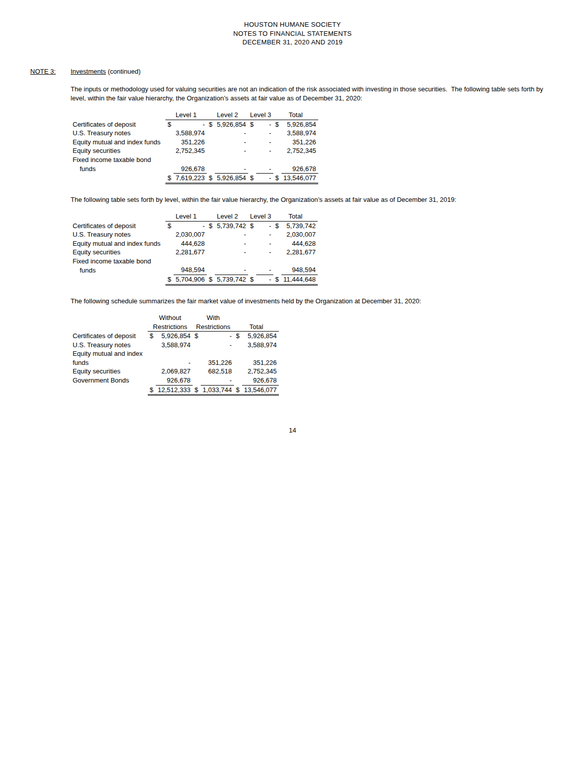HOUSTON HUMANE SOCIETY
NOTES TO FINANCIAL STATEMENTS
DECEMBER 31, 2020 AND 2019
NOTE 3:
Investments (continued)
The inputs or methodology used for valuing securities are not an indication of the risk associated with investing in those securities. The following table sets forth by level, within the fair value hierarchy, the Organization’s assets at fair value as of December 31, 2020:
| | Level 1 | Level 2 | Level 3 | Total |
| Certificates of deposit | $ | - | $ | 5,926,854 | $ | - | $ | 5,926,854 |
| U.S. Treasury notes | | 3,588,974 | | - | | - | | 3,588,974 |
| Equity mutual and index funds | | 351,226 | | - | | - | | 351,226 |
| Equity securities | | 2,752,345 | | - | | - | | 2,752,345 |
| Fixed income taxable bond | | | | | | | | |
| funds | | 926,678 | | - | | - | | 926,678 |
| | $ | 7,619,223 | $ | 5,926,854 | $ | - | $ | 13,546,077 |
The following table sets forth by level, within the fair value hierarchy, the Organization’s assets at fair value as of December 31, 2019:
| | Level 1 | Level 2 | Level 3 | Total |
| Certificates of deposit | $ | - | $ | 5,739,742 | $ | - | $ | 5,739,742 |
| U.S. Treasury notes | | 2,030,007 | | - | | - | | 2,030,007 |
| Equity mutual and index funds | | 444,628 | | - | | - | | 444,628 |
| Equity securities | | 2,281,677 | | - | | - | | 2,281,677 |
| Fixed income taxable bond | | | | | | | | |
| funds | | 948,594 | | - | | - | | 948,594 |
| | $ | 5,704,906 | $ | 5,739,742 | $ | - | $ | 11,444,648 |
The following schedule summarizes the fair market value of investments held by the Organization at December 31, 2020:
| | Without | With | |
| | Restrictions | Restrictions | Total |
| Certificates of deposit | $ | 5,926,854 | $ | - | $ | 5,926,854 |
| U.S. Treasury notes | | 3,588,974 | | - | | 3,588,974 |
| Equity mutual and index | | | | | | |
| funds | | - | | 351,226 | | 351,226 |
| Equity securities | | 2,069,827 | | 682,518 | | 2,752,345 |
| Government Bonds | | 926,678 | | - | | 926,678 |
| | $ | 12,512,333 | $ | 1,033,744 | $ | 13,546,077 |
14